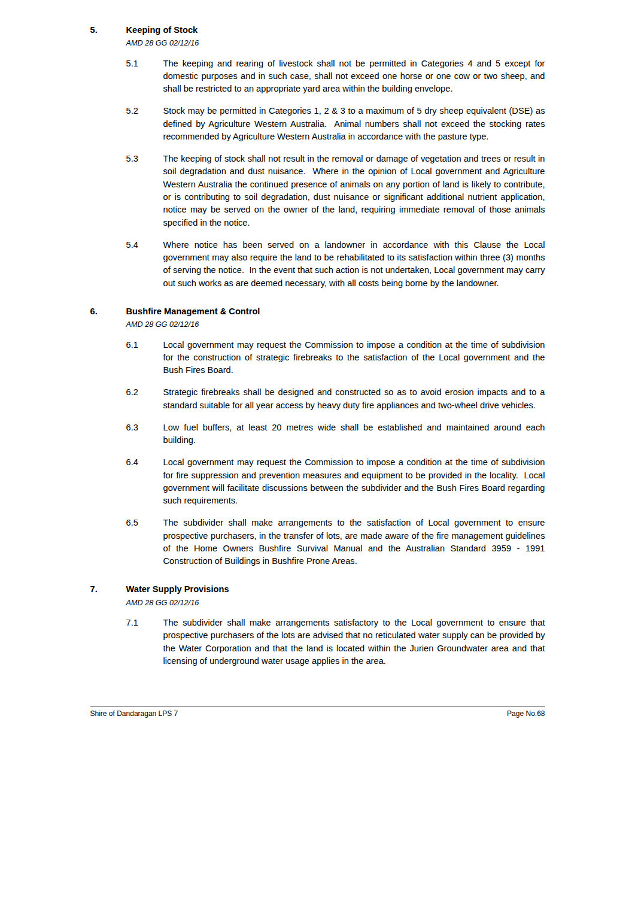5.
Keeping of Stock
AMD 28 GG 02/12/16
5.1 The keeping and rearing of livestock shall not be permitted in Categories 4 and 5 except for domestic purposes and in such case, shall not exceed one horse or one cow or two sheep, and shall be restricted to an appropriate yard area within the building envelope.
5.2 Stock may be permitted in Categories 1, 2 & 3 to a maximum of 5 dry sheep equivalent (DSE) as defined by Agriculture Western Australia. Animal numbers shall not exceed the stocking rates recommended by Agriculture Western Australia in accordance with the pasture type.
5.3 The keeping of stock shall not result in the removal or damage of vegetation and trees or result in soil degradation and dust nuisance. Where in the opinion of Local government and Agriculture Western Australia the continued presence of animals on any portion of land is likely to contribute, or is contributing to soil degradation, dust nuisance or significant additional nutrient application, notice may be served on the owner of the land, requiring immediate removal of those animals specified in the notice.
5.4 Where notice has been served on a landowner in accordance with this Clause the Local government may also require the land to be rehabilitated to its satisfaction within three (3) months of serving the notice. In the event that such action is not undertaken, Local government may carry out such works as are deemed necessary, with all costs being borne by the landowner.
6.
Bushfire Management & Control
AMD 28 GG 02/12/16
6.1 Local government may request the Commission to impose a condition at the time of subdivision for the construction of strategic firebreaks to the satisfaction of the Local government and the Bush Fires Board.
6.2 Strategic firebreaks shall be designed and constructed so as to avoid erosion impacts and to a standard suitable for all year access by heavy duty fire appliances and two-wheel drive vehicles.
6.3 Low fuel buffers, at least 20 metres wide shall be established and maintained around each building.
6.4 Local government may request the Commission to impose a condition at the time of subdivision for fire suppression and prevention measures and equipment to be provided in the locality. Local government will facilitate discussions between the subdivider and the Bush Fires Board regarding such requirements.
6.5 The subdivider shall make arrangements to the satisfaction of Local government to ensure prospective purchasers, in the transfer of lots, are made aware of the fire management guidelines of the Home Owners Bushfire Survival Manual and the Australian Standard 3959 - 1991 Construction of Buildings in Bushfire Prone Areas.
7.
Water Supply Provisions
AMD 28 GG 02/12/16
7.1 The subdivider shall make arrangements satisfactory to the Local government to ensure that prospective purchasers of the lots are advised that no reticulated water supply can be provided by the Water Corporation and that the land is located within the Jurien Groundwater area and that licensing of underground water usage applies in the area.
Shire of Dandaragan LPS 7 Page No.68